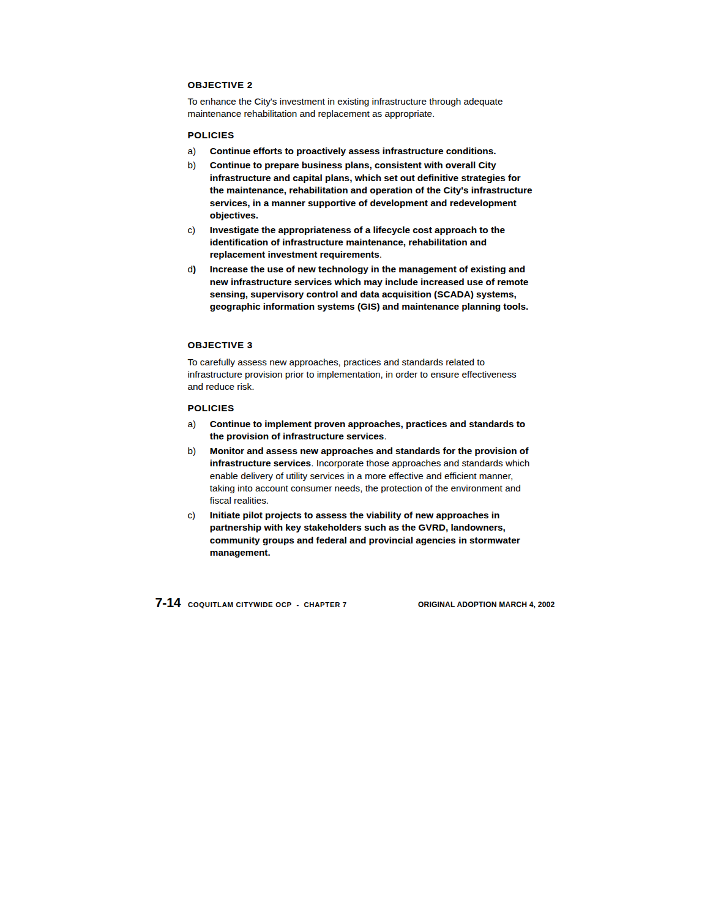OBJECTIVE 2
To enhance the City's investment in existing infrastructure through adequate maintenance rehabilitation and replacement as appropriate.
POLICIES
a) Continue efforts to proactively assess infrastructure conditions.
b) Continue to prepare business plans, consistent with overall City infrastructure and capital plans, which set out definitive strategies for the maintenance, rehabilitation and operation of the City's infrastructure services, in a manner supportive of development and redevelopment objectives.
c) Investigate the appropriateness of a lifecycle cost approach to the identification of infrastructure maintenance, rehabilitation and replacement investment requirements.
d) Increase the use of new technology in the management of existing and new infrastructure services which may include increased use of remote sensing, supervisory control and data acquisition (SCADA) systems, geographic information systems (GIS) and maintenance planning tools.
OBJECTIVE 3
To carefully assess new approaches, practices and standards related to infrastructure provision prior to implementation, in order to ensure effectiveness and reduce risk.
POLICIES
a) Continue to implement proven approaches, practices and standards to the provision of infrastructure services.
b) Monitor and assess new approaches and standards for the provision of infrastructure services. Incorporate those approaches and standards which enable delivery of utility services in a more effective and efficient manner, taking into account consumer needs, the protection of the environment and fiscal realities.
c) Initiate pilot projects to assess the viability of new approaches in partnership with key stakeholders such as the GVRD, landowners, community groups and federal and provincial agencies in stormwater management.
7-14 COQUITLAM CITYWIDE OCP - CHAPTER 7 ORIGINAL ADOPTION MARCH 4, 2002